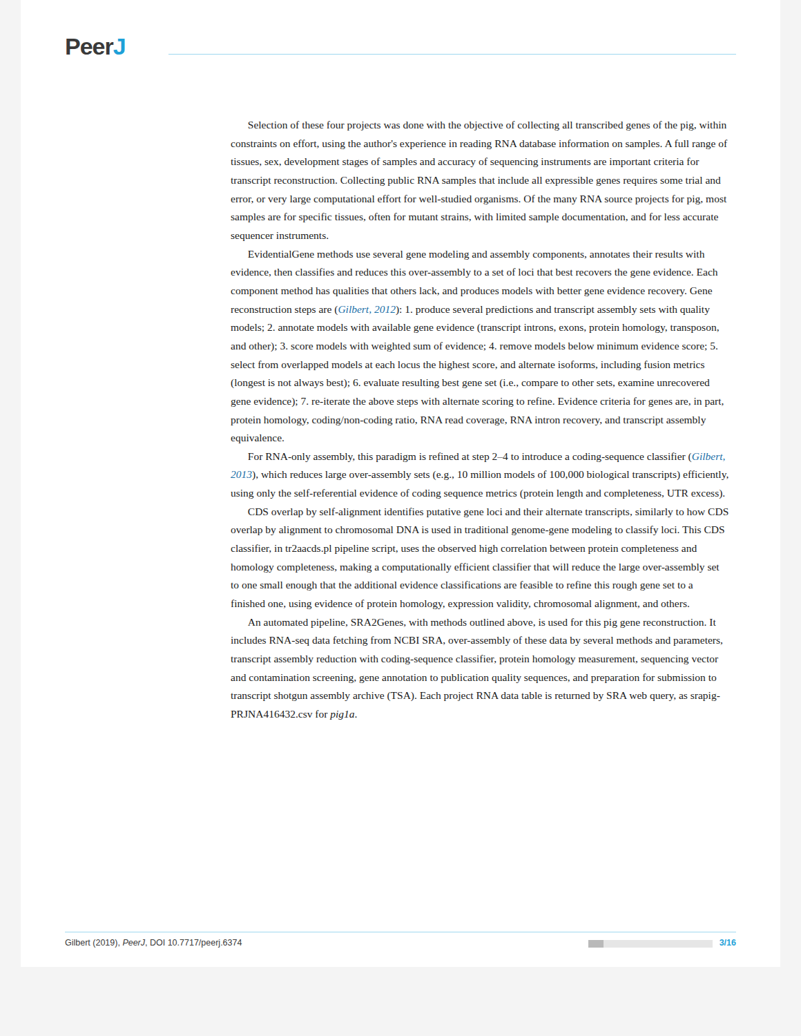Peer J
Selection of these four projects was done with the objective of collecting all transcribed genes of the pig, within constraints on effort, using the author's experience in reading RNA database information on samples. A full range of tissues, sex, development stages of samples and accuracy of sequencing instruments are important criteria for transcript reconstruction. Collecting public RNA samples that include all expressible genes requires some trial and error, or very large computational effort for well-studied organisms. Of the many RNA source projects for pig, most samples are for specific tissues, often for mutant strains, with limited sample documentation, and for less accurate sequencer instruments.
EvidentialGene methods use several gene modeling and assembly components, annotates their results with evidence, then classifies and reduces this over-assembly to a set of loci that best recovers the gene evidence. Each component method has qualities that others lack, and produces models with better gene evidence recovery. Gene reconstruction steps are (Gilbert, 2012): 1. produce several predictions and transcript assembly sets with quality models; 2. annotate models with available gene evidence (transcript introns, exons, protein homology, transposon, and other); 3. score models with weighted sum of evidence; 4. remove models below minimum evidence score; 5. select from overlapped models at each locus the highest score, and alternate isoforms, including fusion metrics (longest is not always best); 6. evaluate resulting best gene set (i.e., compare to other sets, examine unrecovered gene evidence); 7. re-iterate the above steps with alternate scoring to refine. Evidence criteria for genes are, in part, protein homology, coding/non-coding ratio, RNA read coverage, RNA intron recovery, and transcript assembly equivalence.
For RNA-only assembly, this paradigm is refined at step 2–4 to introduce a coding-sequence classifier (Gilbert, 2013), which reduces large over-assembly sets (e.g., 10 million models of 100,000 biological transcripts) efficiently, using only the self-referential evidence of coding sequence metrics (protein length and completeness, UTR excess).
CDS overlap by self-alignment identifies putative gene loci and their alternate transcripts, similarly to how CDS overlap by alignment to chromosomal DNA is used in traditional genome-gene modeling to classify loci. This CDS classifier, in tr2aacds.pl pipeline script, uses the observed high correlation between protein completeness and homology completeness, making a computationally efficient classifier that will reduce the large over-assembly set to one small enough that the additional evidence classifications are feasible to refine this rough gene set to a finished one, using evidence of protein homology, expression validity, chromosomal alignment, and others.
An automated pipeline, SRA2Genes, with methods outlined above, is used for this pig gene reconstruction. It includes RNA-seq data fetching from NCBI SRA, over-assembly of these data by several methods and parameters, transcript assembly reduction with coding-sequence classifier, protein homology measurement, sequencing vector and contamination screening, gene annotation to publication quality sequences, and preparation for submission to transcript shotgun assembly archive (TSA). Each project RNA data table is returned by SRA web query, as srapig-PRJNA416432.csv for pig1a.
Gilbert (2019), PeerJ, DOI 10.7717/peerj.6374
3/16